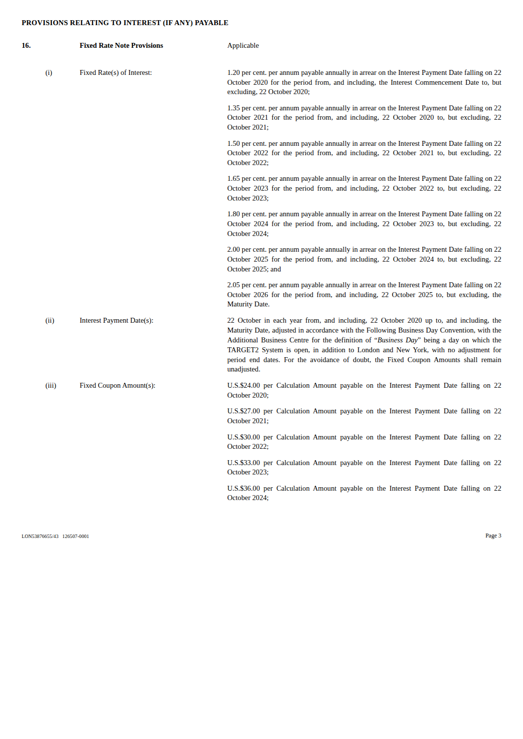PROVISIONS RELATING TO INTEREST (IF ANY) PAYABLE
| 16. | | Fixed Rate Note Provisions | Applicable |
| | (i) | Fixed Rate(s) of Interest: | 1.20 per cent. per annum payable annually in arrear on the Interest Payment Date falling on 22 October 2020 for the period from, and including, the Interest Commencement Date to, but excluding, 22 October 2020; 1.35 per cent. per annum payable annually in arrear on the Interest Payment Date falling on 22 October 2021 for the period from, and including, 22 October 2020 to, but excluding, 22 October 2021; 1.50 per cent. per annum payable annually in arrear on the Interest Payment Date falling on 22 October 2022 for the period from, and including, 22 October 2021 to, but excluding, 22 October 2022; 1.65 per cent. per annum payable annually in arrear on the Interest Payment Date falling on 22 October 2023 for the period from, and including, 22 October 2022 to, but excluding, 22 October 2023; 1.80 per cent. per annum payable annually in arrear on the Interest Payment Date falling on 22 October 2024 for the period from, and including, 22 October 2023 to, but excluding, 22 October 2024; 2.00 per cent. per annum payable annually in arrear on the Interest Payment Date falling on 22 October 2025 for the period from, and including, 22 October 2024 to, but excluding, 22 October 2025; and 2.05 per cent. per annum payable annually in arrear on the Interest Payment Date falling on 22 October 2026 for the period from, and including, 22 October 2025 to, but excluding, the Maturity Date. |
| | (ii) | Interest Payment Date(s): | 22 October in each year from, and including, 22 October 2020 up to, and including, the Maturity Date, adjusted in accordance with the Following Business Day Convention, with the Additional Business Centre for the definition of “ Business Day ” being a day on which the TARGET2 System is open, in addition to London and New York, with no adjustment for period end dates. For the avoidance of doubt, the Fixed Coupon Amounts shall remain unadjusted. |
| | (iii) | Fixed Coupon Amount(s): | U.S.$24.00 per Calculation Amount payable on the Interest Payment Date falling on 22 October 2020; U.S.$27.00 per Calculation Amount payable on the Interest Payment Date falling on 22 October 2021; U.S.$30.00 per Calculation Amount payable on the Interest Payment Date falling on 22 October 2022; U.S.$33.00 per Calculation Amount payable on the Interest Payment Date falling on 22 October 2023; U.S.$36.00 per Calculation Amount payable on the Interest Payment Date falling on 22 October 2024; |
LON53876655/43 126507-0001
Page 3